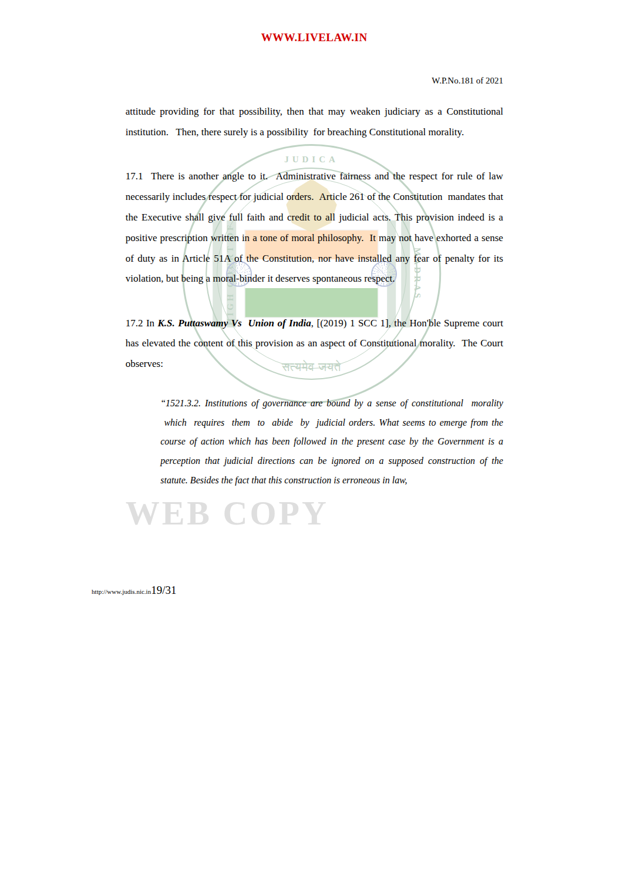JUDICA
HIGH COURT OF
MADRAS
सत्यमेव जयते
WEB COPY
WWW.LIVELAW.IN
W.P.No.181 of 2021
attitude providing for that possibility, then that may weaken judiciary as a Constitutional institution. Then, there surely is a possibility for breaching Constitutional morality.
17.1 There is another angle to it. Administrative fairness and the respect for rule of law necessarily includes respect for judicial orders. Article 261 of the Constitution mandates that the Executive shall give full faith and credit to all judicial acts. This provision indeed is a positive prescription written in a tone of moral philosophy. It may not have exhorted a sense of duty as in Article 51A of the Constitution, nor have installed any fear of penalty for its violation, but being a moral-binder it deserves spontaneous respect.
17.2 In K.S. Puttaswamy Vs Union of India, [(2019) 1 SCC 1], the Hon'ble Supreme court has elevated the content of this provision as an aspect of Constitutional morality. The Court observes:
“1521.3.2. Institutions of governance are bound by a sense of constitutional morality which requires them to abide by judicial orders. What seems to emerge from the course of action which has been followed in the present case by the Government is a perception that judicial directions can be ignored on a supposed construction of the statute. Besides the fact that this construction is erroneous in law,
http://www.judis.nic.in 19/31